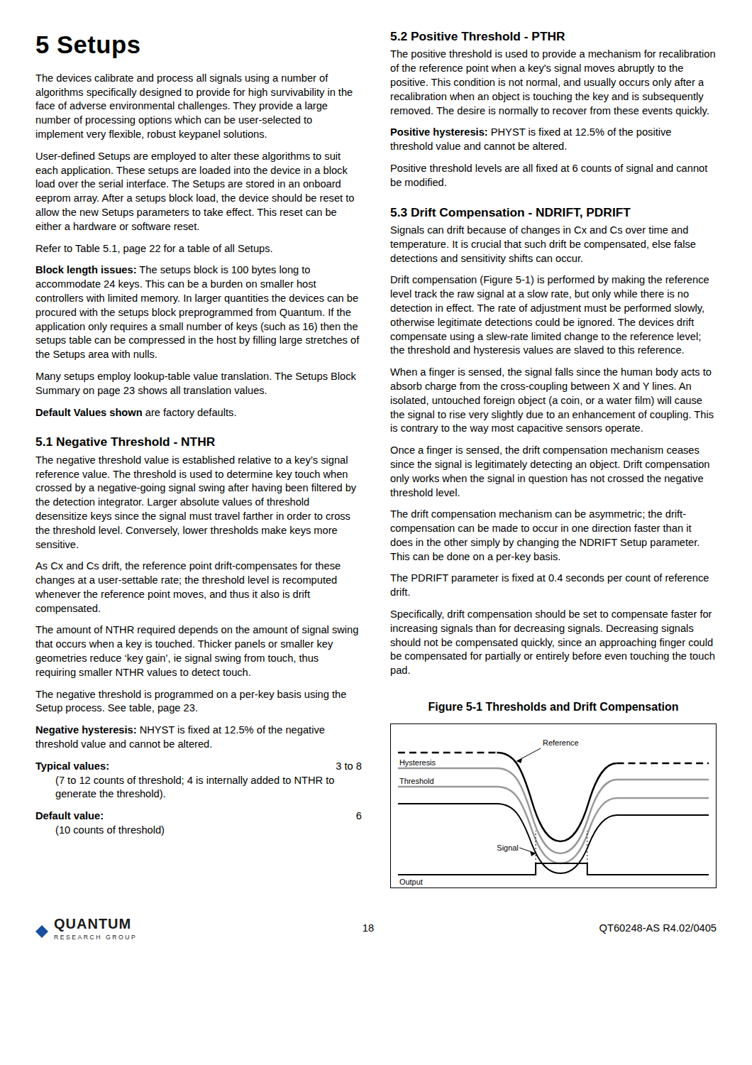5 Setups
The devices calibrate and process all signals using a number of algorithms specifically designed to provide for high survivability in the face of adverse environmental challenges. They provide a large number of processing options which can be user-selected to implement very flexible, robust keypanel solutions.
User-defined Setups are employed to alter these algorithms to suit each application. These setups are loaded into the device in a block load over the serial interface. The Setups are stored in an onboard eeprom array. After a setups block load, the device should be reset to allow the new Setups parameters to take effect. This reset can be either a hardware or software reset.
Refer to Table 5.1, page 22 for a table of all Setups.
Block length issues: The setups block is 100 bytes long to accommodate 24 keys. This can be a burden on smaller host controllers with limited memory. In larger quantities the devices can be procured with the setups block preprogrammed from Quantum. If the application only requires a small number of keys (such as 16) then the setups table can be compressed in the host by filling large stretches of the Setups area with nulls.
Many setups employ lookup-table value translation. The Setups Block Summary on page 23 shows all translation values.
Default Values shown are factory defaults.
5.1 Negative Threshold - NTHR
The negative threshold value is established relative to a key’s signal reference value. The threshold is used to determine key touch when crossed by a negative-going signal swing after having been filtered by the detection integrator. Larger absolute values of threshold desensitize keys since the signal must travel farther in order to cross the threshold level. Conversely, lower thresholds make keys more sensitive.
As Cx and Cs drift, the reference point drift-compensates for these changes at a user-settable rate; the threshold level is recomputed whenever the reference point moves, and thus it also is drift compensated.
The amount of NTHR required depends on the amount of signal swing that occurs when a key is touched. Thicker panels or smaller key geometries reduce ‘key gain’, ie signal swing from touch, thus requiring smaller NTHR values to detect touch.
The negative threshold is programmed on a per-key basis using the Setup process. See table, page 23.
Negative hysteresis: NHYST is fixed at 12.5% of the negative threshold value and cannot be altered.
Typical values: 3 to 8
(7 to 12 counts of threshold; 4 is internally added to NTHR to generate the threshold).
Default value: 6
(10 counts of threshold)
5.2 Positive Threshold - PTHR
The positive threshold is used to provide a mechanism for recalibration of the reference point when a key's signal moves abruptly to the positive. This condition is not normal, and usually occurs only after a recalibration when an object is touching the key and is subsequently removed. The desire is normally to recover from these events quickly.
Positive hysteresis: PHYST is fixed at 12.5% of the positive threshold value and cannot be altered.
Positive threshold levels are all fixed at 6 counts of signal and cannot be modified.
5.3 Drift Compensation - NDRIFT, PDRIFT
Signals can drift because of changes in Cx and Cs over time and temperature. It is crucial that such drift be compensated, else false detections and sensitivity shifts can occur.
Drift compensation (Figure 5-1) is performed by making the reference level track the raw signal at a slow rate, but only while there is no detection in effect. The rate of adjustment must be performed slowly, otherwise legitimate detections could be ignored. The devices drift compensate using a slew-rate limited change to the reference level; the threshold and hysteresis values are slaved to this reference.
When a finger is sensed, the signal falls since the human body acts to absorb charge from the cross-coupling between X and Y lines. An isolated, untouched foreign object (a coin, or a water film) will cause the signal to rise very slightly due to an enhancement of coupling. This is contrary to the way most capacitive sensors operate.
Once a finger is sensed, the drift compensation mechanism ceases since the signal is legitimately detecting an object. Drift compensation only works when the signal in question has not crossed the negative threshold level.
The drift compensation mechanism can be asymmetric; the drift-compensation can be made to occur in one direction faster than it does in the other simply by changing the NDRIFT Setup parameter. This can be done on a per-key basis.
The PDRIFT parameter is fixed at 0.4 seconds per count of reference drift.
Specifically, drift compensation should be set to compensate faster for increasing signals than for decreasing signals. Decreasing signals should not be compensated quickly, since an approaching finger could be compensated for partially or entirely before even touching the touch pad.
Figure 5-1 Thresholds and Drift Compensation
Reference Hysteresis Threshold Signal Output
QUANTUM
RESEARCH GROUP
18
QT60248-AS R4.02/0405